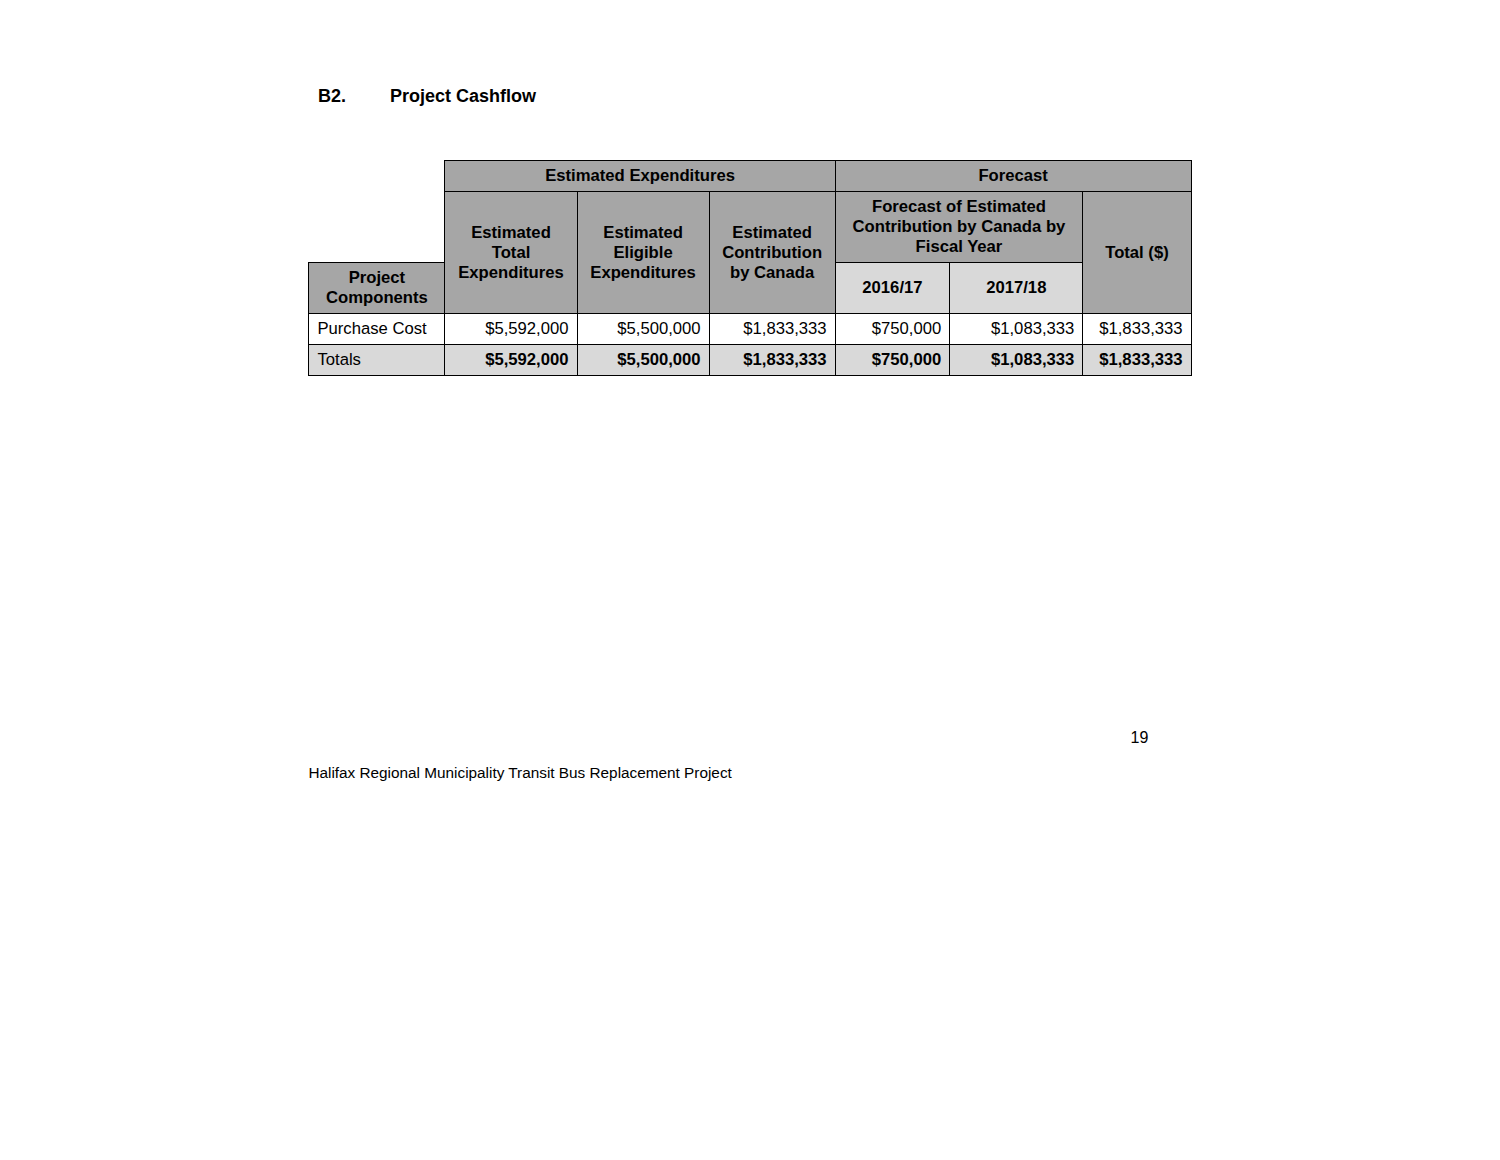B2. Project Cashflow
| | Estimated Expenditures | Forecast |
| --- | --- | --- |
| Estimated Total Expenditures | Estimated Eligible Expenditures | Estimated Contribution by Canada | Forecast of Estimated Contribution by Canada by Fiscal Year | Total ($) |
| Project Components | 2016/17 | 2017/18 |
| Purchase Cost | $5,592,000 | $5,500,000 | $1,833,333 | $750,000 | $1,083,333 | $1,833,333 |
| Totals | $5,592,000 | $5,500,000 | $1,833,333 | $750,000 | $1,083,333 | $1,833,333 |
19
Halifax Regional Municipality Transit Bus Replacement Project